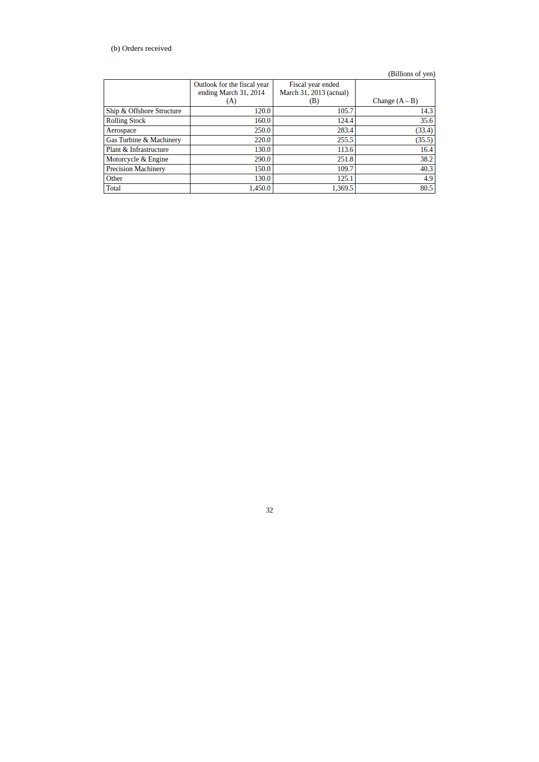(b) Orders received
(Billions of yen)
| | Outlook for the fiscal year ending March 31, 2014 (A) | Fiscal year ended March 31, 2013 (actual) (B) | Change (A – B) |
| --- | --- | --- | --- |
| Ship & Offshore Structure | 120.0 | 105.7 | 14.3 |
| Rolling Stock | 160.0 | 124.4 | 35.6 |
| Aerospace | 250.0 | 283.4 | (33.4) |
| Gas Turbine & Machinery | 220.0 | 255.5 | (35.5) |
| Plant & Infrastructure | 130.0 | 113.6 | 16.4 |
| Motorcycle & Engine | 290.0 | 251.8 | 38.2 |
| Precision Machinery | 150.0 | 109.7 | 40.3 |
| Other | 130.0 | 125.1 | 4.9 |
| Total | 1,450.0 | 1,369.5 | 80.5 |
32